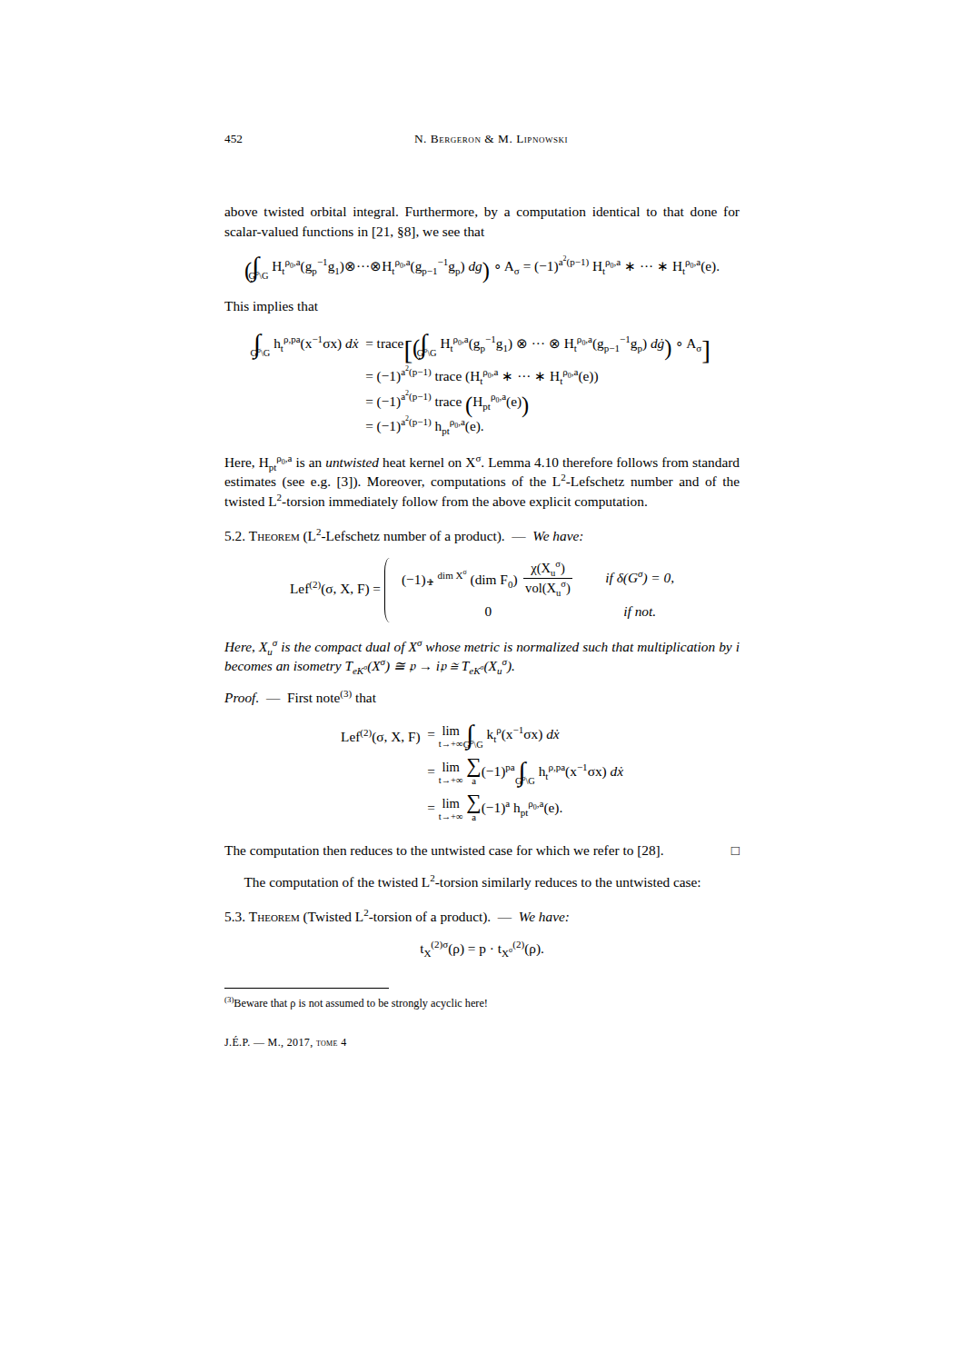452 N. Bergeron & M. Lipnowski
above twisted orbital integral. Furthermore, by a computation identical to that done for scalar-valued functions in [21, §8], we see that
(∫Gσ\G Htρ0,a(gp−1g1)⊗···⊗Htρ0,a(gp−1−1gp) dg) ∘ Aσ = (−1)a2(p−1) Htρ0,a ∗ ··· ∗ Htρ0,a(e).
This implies that
| ∫ G σ \G h t ρ,pa (x −1 σx) dẋ | = trace [ ( ∫ G σ \G H t ρ 0 ,a (g p −1 g 1 ) ⊗ ··· ⊗ H t ρ 0 ,a (g p−1 −1 g p ) dġ ) ∘ A σ ] |
| | = (−1) a 2 (p−1) trace (H t ρ 0 ,a ∗ ··· ∗ H t ρ 0 ,a (e)) |
| | = (−1) a 2 (p−1) trace ( H pt ρ 0 ,a (e) ) |
| | = (−1) a 2 (p−1) h pt ρ 0 ,a (e). |
Here, Hptρ0,a is an untwisted heat kernel on Xσ. Lemma 4.10 therefore follows from standard estimates (see e.g. [3]). Moreover, computations of the L2-Lefschetz number and of the twisted L2-torsion immediately follow from the above explicit computation.
5.2. Theorem (L2-Lefschetz number of a product). — We have:
Lef(2)(σ, X, F) =
| (−1) 1 2 dim X σ (dim F 0 ) χ(X u σ ) vol(X u σ ) | if δ(G σ ) = 0, |
| 0 | if not. |
Here, Xuσ is the compact dual of Xσ whose metric is normalized such that multiplication by i becomes an isometry TeKσ(Xσ) ≅ 𝔭 → i𝔭 ≅ TeKσ(Xuσ).
Proof. — First note(3) that
| Lef (2) (σ, X, F) | = lim t→+∞ ∫ G σ \G k t ρ (x −1 σx) dẋ |
| | = lim t→+∞ ∑ a (−1) pa ∫ G σ \G h t ρ,pa (x −1 σx) dẋ |
| | = lim t→+∞ ∑ a (−1) a h pt ρ 0 ,a (e). |
The computation then reduces to the untwisted case for which we refer to [28]. □
The computation of the twisted L2-torsion similarly reduces to the untwisted case:
5.3. Theorem (Twisted L2-torsion of a product). — We have:
tX(2)σ(ρ) = p · tXσ(2)(ρ).
(3)Beware that ρ is not assumed to be strongly acyclic here!
J.É.P. — M., 2017, tome 4